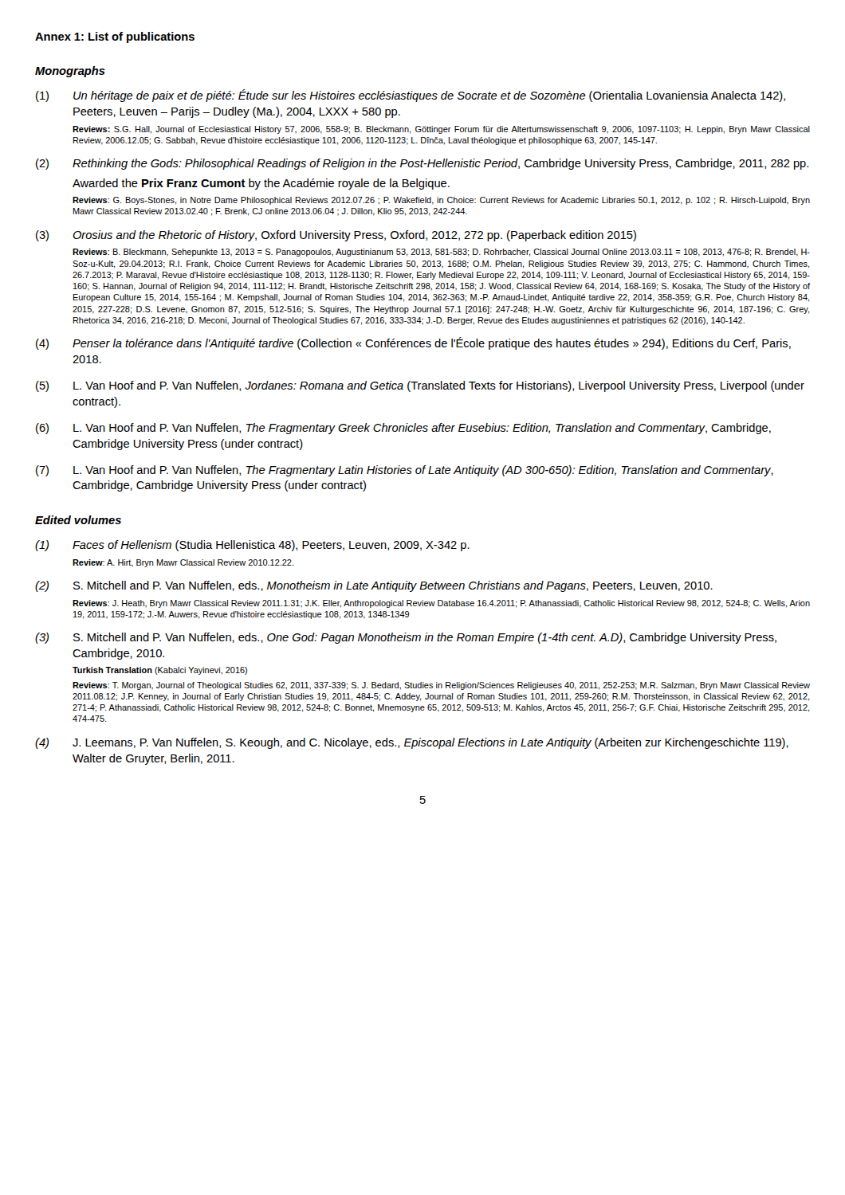Annex 1: List of publications
Monographs
(1) Un héritage de paix et de piété: Étude sur les Histoires ecclésiastiques de Socrate et de Sozomène (Orientalia Lovaniensia Analecta 142), Peeters, Leuven – Parijs – Dudley (Ma.), 2004, LXXX + 580 pp.
Reviews: S.G. Hall, Journal of Ecclesiastical History 57, 2006, 558-9; B. Bleckmann, Göttinger Forum für die Altertumswissenschaft 9, 2006, 1097-1103; H. Leppin, Bryn Mawr Classical Review, 2006.12.05; G. Sabbah, Revue d'histoire ecclésiastique 101, 2006, 1120-1123; L. Dînča, Laval théologique et philosophique 63, 2007, 145-147.
(2) Rethinking the Gods: Philosophical Readings of Religion in the Post-Hellenistic Period, Cambridge University Press, Cambridge, 2011, 282 pp.
Awarded the Prix Franz Cumont by the Académie royale de la Belgique.
Reviews: G. Boys-Stones, in Notre Dame Philosophical Reviews 2012.07.26 ; P. Wakefield, in Choice: Current Reviews for Academic Libraries 50.1, 2012, p. 102 ; R. Hirsch-Luipold, Bryn Mawr Classical Review 2013.02.40 ; F. Brenk, CJ online 2013.06.04 ; J. Dillon, Klio 95, 2013, 242-244.
(3) Orosius and the Rhetoric of History, Oxford University Press, Oxford, 2012, 272 pp. (Paperback edition 2015)
Reviews: B. Bleckmann, Sehepunkte 13, 2013 = S. Panagopoulos, Augustinianum 53, 2013, 581-583; D. Rohrbacher, Classical Journal Online 2013.03.11 = 108, 2013, 476-8; R. Brendel, H-Soz-u-Kult, 29.04.2013; R.I. Frank, Choice Current Reviews for Academic Libraries 50, 2013, 1688; O.M. Phelan, Religious Studies Review 39, 2013, 275; C. Hammond, Church Times, 26.7.2013; P. Maraval, Revue d'Histoire ecclésiastique 108, 2013, 1128-1130; R. Flower, Early Medieval Europe 22, 2014, 109-111; V. Leonard, Journal of Ecclesiastical History 65, 2014, 159-160; S. Hannan, Journal of Religion 94, 2014, 111-112; H. Brandt, Historische Zeitschrift 298, 2014, 158; J. Wood, Classical Review 64, 2014, 168-169; S. Kosaka, The Study of the History of European Culture 15, 2014, 155-164 ; M. Kempshall, Journal of Roman Studies 104, 2014, 362-363; M.-P. Arnaud-Lindet, Antiquité tardive 22, 2014, 358-359; G.R. Poe, Church History 84, 2015, 227-228; D.S. Levene, Gnomon 87, 2015, 512-516; S. Squires, The Heythrop Journal 57.1 [2016]: 247-248; H.-W. Goetz, Archiv für Kulturgeschichte 96, 2014, 187-196; C. Grey, Rhetorica 34, 2016, 216-218; D. Meconi, Journal of Theological Studies 67, 2016, 333-334; J.-D. Berger, Revue des Etudes augustiniennes et patristiques 62 (2016), 140-142.
(4) Penser la tolérance dans l'Antiquité tardive (Collection « Conférences de l'École pratique des hautes études » 294), Editions du Cerf, Paris, 2018.
(5) L. Van Hoof and P. Van Nuffelen, Jordanes: Romana and Getica (Translated Texts for Historians), Liverpool University Press, Liverpool (under contract).
(6) L. Van Hoof and P. Van Nuffelen, The Fragmentary Greek Chronicles after Eusebius: Edition, Translation and Commentary, Cambridge, Cambridge University Press (under contract)
(7) L. Van Hoof and P. Van Nuffelen, The Fragmentary Latin Histories of Late Antiquity (AD 300-650): Edition, Translation and Commentary, Cambridge, Cambridge University Press (under contract)
Edited volumes
(1) Faces of Hellenism (Studia Hellenistica 48), Peeters, Leuven, 2009, X-342 p.
Review: A. Hirt, Bryn Mawr Classical Review 2010.12.22.
(2) S. Mitchell and P. Van Nuffelen, eds., Monotheism in Late Antiquity Between Christians and Pagans, Peeters, Leuven, 2010.
Reviews: J. Heath, Bryn Mawr Classical Review 2011.1.31; J.K. Eller, Anthropological Review Database 16.4.2011; P. Athanassiadi, Catholic Historical Review 98, 2012, 524-8; C. Wells, Arion 19, 2011, 159-172; J.-M. Auwers, Revue d'histoire ecclésiastique 108, 2013, 1348-1349
(3) S. Mitchell and P. Van Nuffelen, eds., One God: Pagan Monotheism in the Roman Empire (1-4th cent. A.D), Cambridge University Press, Cambridge, 2010.
Turkish Translation (Kabalci Yayinevi, 2016)
Reviews: T. Morgan, Journal of Theological Studies 62, 2011, 337-339; S. J. Bedard, Studies in Religion/Sciences Religieuses 40, 2011, 252-253; M.R. Salzman, Bryn Mawr Classical Review 2011.08.12; J.P. Kenney, in Journal of Early Christian Studies 19, 2011, 484-5; C. Addey, Journal of Roman Studies 101, 2011, 259-260; R.M. Thorsteinsson, in Classical Review 62, 2012, 271-4; P. Athanassiadi, Catholic Historical Review 98, 2012, 524-8; C. Bonnet, Mnemosyne 65, 2012, 509-513; M. Kahlos, Arctos 45, 2011, 256-7; G.F. Chiai, Historische Zeitschrift 295, 2012, 474-475.
(4) J. Leemans, P. Van Nuffelen, S. Keough, and C. Nicolaye, eds., Episcopal Elections in Late Antiquity (Arbeiten zur Kirchengeschichte 119), Walter de Gruyter, Berlin, 2011.
5